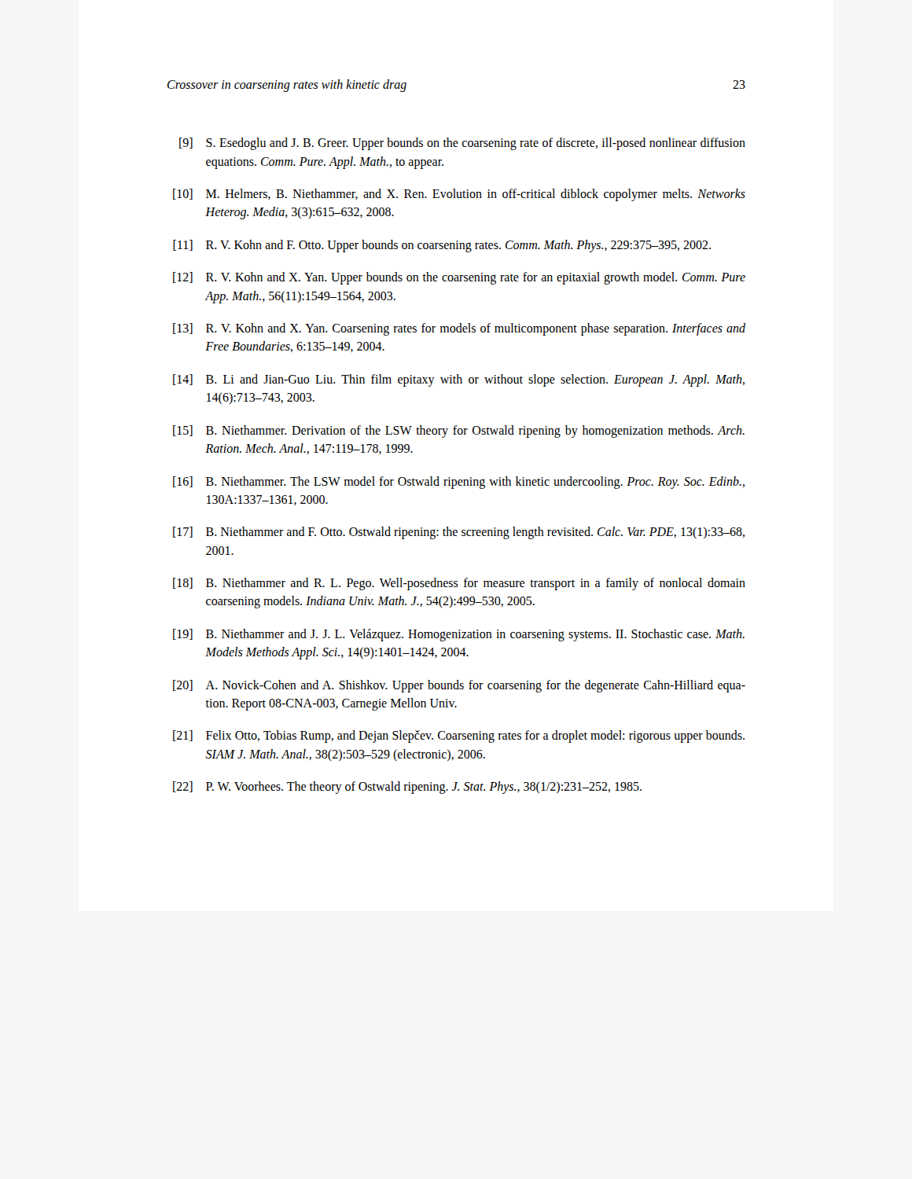Crossover in coarsening rates with kinetic drag 23
[9] S. Esedoglu and J. B. Greer. Upper bounds on the coarsening rate of discrete, ill-posed nonlinear diffusion equations. Comm. Pure. Appl. Math., to appear.
[10] M. Helmers, B. Niethammer, and X. Ren. Evolution in off-critical diblock copolymer melts. Networks Heterog. Media, 3(3):615–632, 2008.
[11] R. V. Kohn and F. Otto. Upper bounds on coarsening rates. Comm. Math. Phys., 229:375–395, 2002.
[12] R. V. Kohn and X. Yan. Upper bounds on the coarsening rate for an epitaxial growth model. Comm. Pure App. Math., 56(11):1549–1564, 2003.
[13] R. V. Kohn and X. Yan. Coarsening rates for models of multicomponent phase separation. Interfaces and Free Boundaries, 6:135–149, 2004.
[14] B. Li and Jian-Guo Liu. Thin film epitaxy with or without slope selection. European J. Appl. Math, 14(6):713–743, 2003.
[15] B. Niethammer. Derivation of the LSW theory for Ostwald ripening by homogenization methods. Arch. Ration. Mech. Anal., 147:119–178, 1999.
[16] B. Niethammer. The LSW model for Ostwald ripening with kinetic undercooling. Proc. Roy. Soc. Edinb., 130A:1337–1361, 2000.
[17] B. Niethammer and F. Otto. Ostwald ripening: the screening length revisited. Calc. Var. PDE, 13(1):33–68, 2001.
[18] B. Niethammer and R. L. Pego. Well-posedness for measure transport in a family of nonlocal domain coarsening models. Indiana Univ. Math. J., 54(2):499–530, 2005.
[19] B. Niethammer and J. J. L. Velázquez. Homogenization in coarsening systems. II. Stochastic case. Math. Models Methods Appl. Sci., 14(9):1401–1424, 2004.
[20] A. Novick-Cohen and A. Shishkov. Upper bounds for coarsening for the degenerate Cahn-Hilliard equation. Report 08-CNA-003, Carnegie Mellon Univ.
[21] Felix Otto, Tobias Rump, and Dejan Slepčev. Coarsening rates for a droplet model: rigorous upper bounds. SIAM J. Math. Anal., 38(2):503–529 (electronic), 2006.
[22] P. W. Voorhees. The theory of Ostwald ripening. J. Stat. Phys., 38(1/2):231–252, 1985.